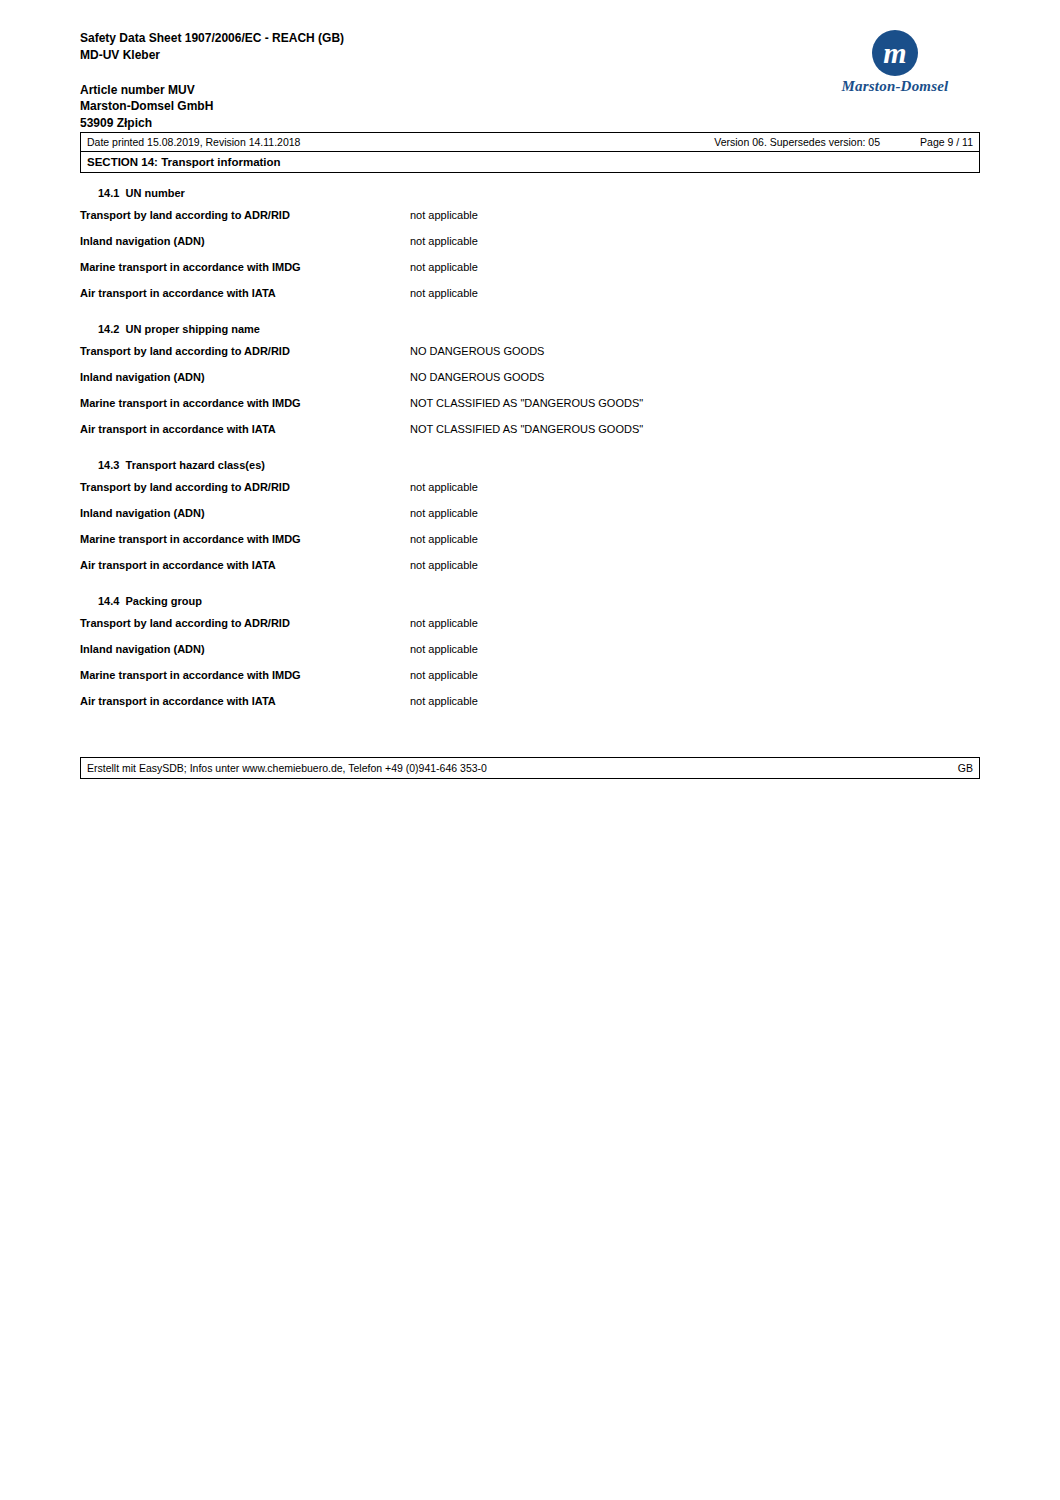Safety Data Sheet 1907/2006/EC - REACH (GB)
MD-UV Kleber
Article number MUV
Marston-Domsel GmbH
53909 Złpich
m
Marston-Domsel
Date printed 15.08.2019, Revision 14.11.2018
Version 06. Supersedes version: 05
Page 9 / 11
SECTION 14: Transport information
14.1 UN number
| Transport by land according to ADR/RID | not applicable |
| Inland navigation (ADN) | not applicable |
| Marine transport in accordance with IMDG | not applicable |
| Air transport in accordance with IATA | not applicable |
14.2 UN proper shipping name
| Transport by land according to ADR/RID | NO DANGEROUS GOODS |
| Inland navigation (ADN) | NO DANGEROUS GOODS |
| Marine transport in accordance with IMDG | NOT CLASSIFIED AS "DANGEROUS GOODS" |
| Air transport in accordance with IATA | NOT CLASSIFIED AS "DANGEROUS GOODS" |
14.3 Transport hazard class(es)
| Transport by land according to ADR/RID | not applicable |
| Inland navigation (ADN) | not applicable |
| Marine transport in accordance with IMDG | not applicable |
| Air transport in accordance with IATA | not applicable |
14.4 Packing group
| Transport by land according to ADR/RID | not applicable |
| Inland navigation (ADN) | not applicable |
| Marine transport in accordance with IMDG | not applicable |
| Air transport in accordance with IATA | not applicable |
Erstellt mit EasySDB; Infos unter www.chemiebuero.de, Telefon +49 (0)941-646 353-0
GB